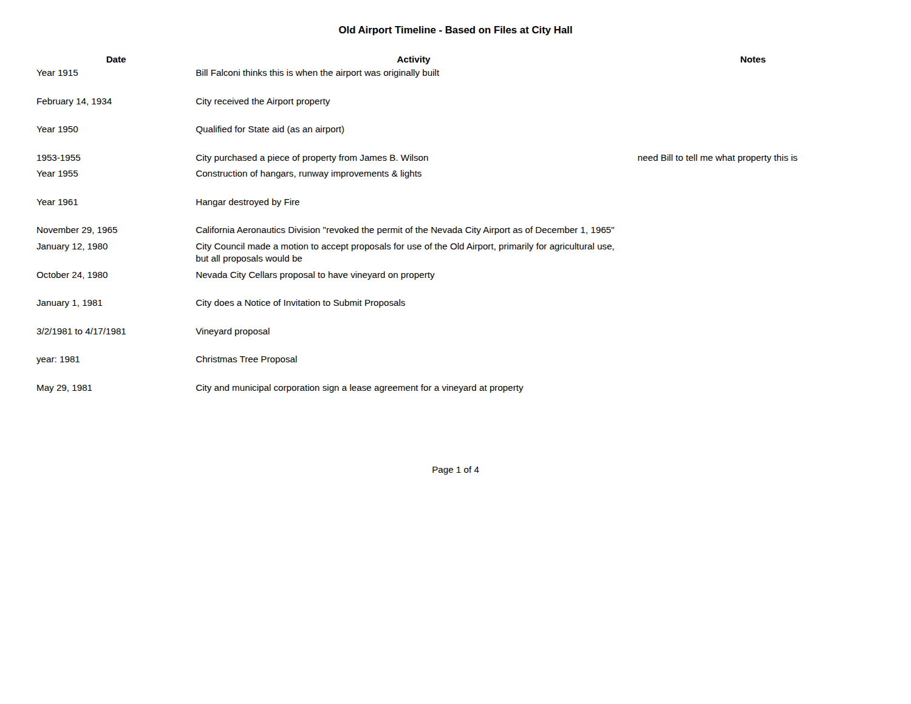Old Airport Timeline - Based on Files at City Hall
| Date | Activity | Notes |
| --- | --- | --- |
| Year 1915 | Bill Falconi thinks this is when the airport was originally built | |
| February 14, 1934 | City received the Airport property | |
| Year 1950 | Qualified for State aid (as an airport) | |
| 1953-1955 | City purchased a piece of property from James B. Wilson | need Bill to tell me what property this is |
| Year 1955 | Construction of hangars, runway improvements & lights | |
| Year 1961 | Hangar destroyed by Fire | |
| November 29, 1965 | California Aeronautics Division "revoked the permit of the Nevada City Airport as of December 1, 1965" | |
| January 12, 1980 | City Council made a motion to accept proposals for use of the Old Airport, primarily for agricultural use, but all proposals would be | |
| October 24, 1980 | Nevada City Cellars proposal to have vineyard on property | |
| January 1, 1981 | City does a Notice of Invitation to Submit Proposals | |
| 3/2/1981 to 4/17/1981 | Vineyard proposal | |
| year: 1981 | Christmas Tree Proposal | |
| May 29, 1981 | City and municipal corporation sign a lease agreement for a vineyard at property | |
Page 1 of 4